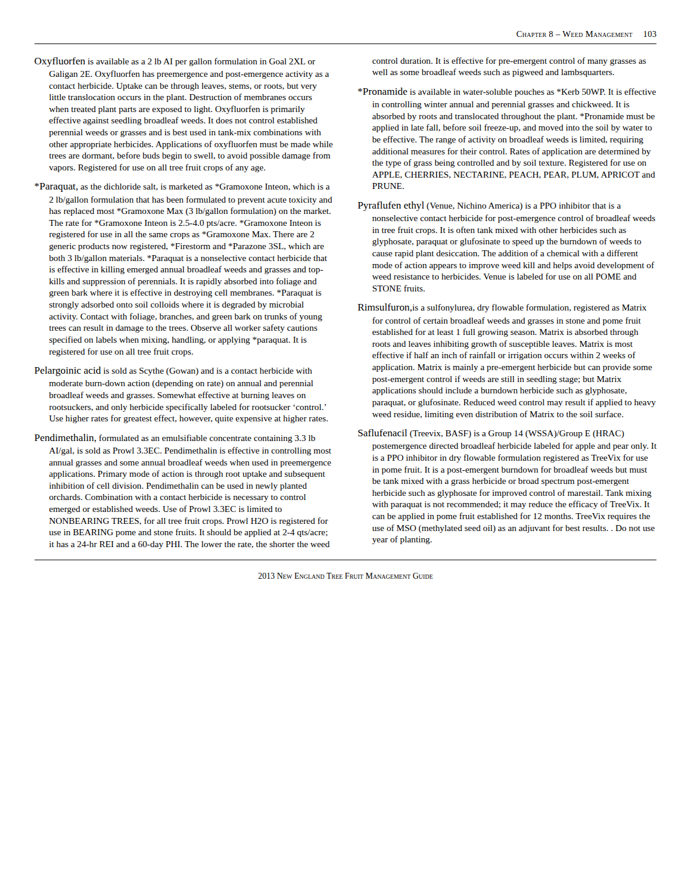Chapter 8 – Weed Management103
Oxyfluorfen is available as a 2 lb AI per gallon formulation in Goal 2XL or Galigan 2E. Oxyfluorfen has preemergence and post-emergence activity as a contact herbicide. Uptake can be through leaves, stems, or roots, but very little translocation occurs in the plant. Destruction of membranes occurs when treated plant parts are exposed to light. Oxyfluorfen is primarily effective against seedling broadleaf weeds. It does not control established perennial weeds or grasses and is best used in tank-mix combinations with other appropriate herbicides. Applications of oxyfluorfen must be made while trees are dormant, before buds begin to swell, to avoid possible damage from vapors. Registered for use on all tree fruit crops of any age.
*Paraquat, as the dichloride salt, is marketed as *Gramoxone Inteon, which is a 2 lb/gallon formulation that has been formulated to prevent acute toxicity and has replaced most *Gramoxone Max (3 lb/gallon formulation) on the market. The rate for *Gramoxone Inteon is 2.5-4.0 pts/acre. *Gramoxone Inteon is registered for use in all the same crops as *Gramoxone Max. There are 2 generic products now registered, *Firestorm and *Parazone 3SL, which are both 3 lb/gallon materials. *Paraquat is a nonselective contact herbicide that is effective in killing emerged annual broadleaf weeds and grasses and top-kills and suppression of perennials. It is rapidly absorbed into foliage and green bark where it is effective in destroying cell membranes. *Paraquat is strongly adsorbed onto soil colloids where it is degraded by microbial activity. Contact with foliage, branches, and green bark on trunks of young trees can result in damage to the trees. Observe all worker safety cautions specified on labels when mixing, handling, or applying *paraquat. It is registered for use on all tree fruit crops.
Pelargoinic acid is sold as Scythe (Gowan) and is a contact herbicide with moderate burn-down action (depending on rate) on annual and perennial broadleaf weeds and grasses. Somewhat effective at burning leaves on rootsuckers, and only herbicide specifically labeled for rootsucker ‘control.’ Use higher rates for greatest effect, however, quite expensive at higher rates.
Pendimethalin, formulated as an emulsifiable concentrate containing 3.3 lb AI/gal, is sold as Prowl 3.3EC. Pendimethalin is effective in controlling most annual grasses and some annual broadleaf weeds when used in preemergence applications. Primary mode of action is through root uptake and subsequent inhibition of cell division. Pendimethalin can be used in newly planted orchards. Combination with a contact herbicide is necessary to control emerged or established weeds. Use of Prowl 3.3EC is limited to NONBEARING TREES, for all tree fruit crops. Prowl H2O is registered for use in BEARING pome and stone fruits. It should be applied at 2-4 qts/acre; it has a 24-hr REI and a 60-day PHI. The lower the rate, the shorter the weed control duration. It is effective for pre-emergent control of many grasses as well as some broadleaf weeds such as pigweed and lambsquarters.
*Pronamide is available in water-soluble pouches as *Kerb 50WP. It is effective in controlling winter annual and perennial grasses and chickweed. It is absorbed by roots and translocated throughout the plant. *Pronamide must be applied in late fall, before soil freeze-up, and moved into the soil by water to be effective. The range of activity on broadleaf weeds is limited, requiring additional measures for their control. Rates of application are determined by the type of grass being controlled and by soil texture. Registered for use on APPLE, CHERRIES, NECTARINE, PEACH, PEAR, PLUM, APRICOT and PRUNE.
Pyraflufen ethyl (Venue, Nichino America) is a PPO inhibitor that is a nonselective contact herbicide for post-emergence control of broadleaf weeds in tree fruit crops. It is often tank mixed with other herbicides such as glyphosate, paraquat or glufosinate to speed up the burndown of weeds to cause rapid plant desiccation. The addition of a chemical with a different mode of action appears to improve weed kill and helps avoid development of weed resistance to herbicides. Venue is labeled for use on all POME and STONE fruits.
Rimsulfuron, is a sulfonylurea, dry flowable formulation, registered as Matrix for control of certain broadleaf weeds and grasses in stone and pome fruit established for at least 1 full growing season. Matrix is absorbed through roots and leaves inhibiting growth of susceptible leaves. Matrix is most effective if half an inch of rainfall or irrigation occurs within 2 weeks of application. Matrix is mainly a pre-emergent herbicide but can provide some post-emergent control if weeds are still in seedling stage; but Matrix applications should include a burndown herbicide such as glyphosate, paraquat, or glufosinate. Reduced weed control may result if applied to heavy weed residue, limiting even distribution of Matrix to the soil surface.
Saflufenacil (Treevix, BASF) is a Group 14 (WSSA)/Group E (HRAC) postemergence directed broadleaf herbicide labeled for apple and pear only. It is a PPO inhibitor in dry flowable formulation registered as TreeVix for use in pome fruit. It is a post-emergent burndown for broadleaf weeds but must be tank mixed with a grass herbicide or broad spectrum post-emergent herbicide such as glyphosate for improved control of marestail. Tank mixing with paraquat is not recommended; it may reduce the efficacy of TreeVix. It can be applied in pome fruit established for 12 months. TreeVix requires the use of MSO (methylated seed oil) as an adjuvant for best results. . Do not use year of planting.
2013 New England Tree Fruit Management Guide